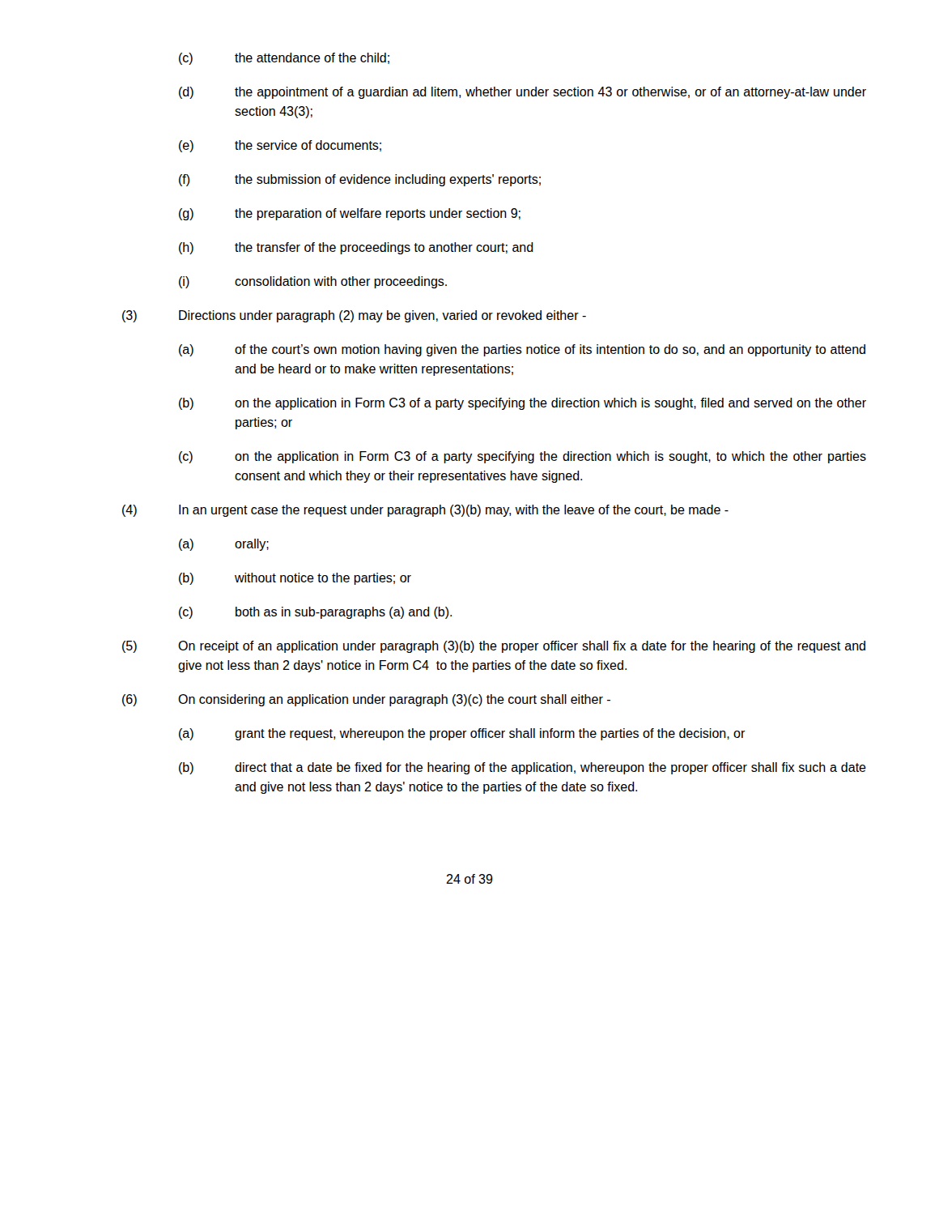(c)
the attendance of the child;
(d)
the appointment of a guardian ad litem, whether under section 43 or otherwise, or of an attorney-at-law under section 43(3);
(e)
the service of documents;
(f)
the submission of evidence including experts' reports;
(g)
the preparation of welfare reports under section 9;
(h)
the transfer of the proceedings to another court; and
(i)
consolidation with other proceedings.
(3)
Directions under paragraph (2) may be given, varied or revoked either -
(a)
of the court’s own motion having given the parties notice of its intention to do so, and an opportunity to attend and be heard or to make written representations;
(b)
on the application in Form C3 of a party specifying the direction which is sought, filed and served on the other parties; or
(c)
on the application in Form C3 of a party specifying the direction which is sought, to which the other parties consent and which they or their representatives have signed.
(4)
In an urgent case the request under paragraph (3)(b) may, with the leave of the court, be made -
(a)
orally;
(b)
without notice to the parties; or
(c)
both as in sub-paragraphs (a) and (b).
(5)
On receipt of an application under paragraph (3)(b) the proper officer shall fix a date for the hearing of the request and give not less than 2 days' notice in Form C4 to the parties of the date so fixed.
(6)
On considering an application under paragraph (3)(c) the court shall either -
(a)
grant the request, whereupon the proper officer shall inform the parties of the decision, or
(b)
direct that a date be fixed for the hearing of the application, whereupon the proper officer shall fix such a date and give not less than 2 days' notice to the parties of the date so fixed.
24 of 39